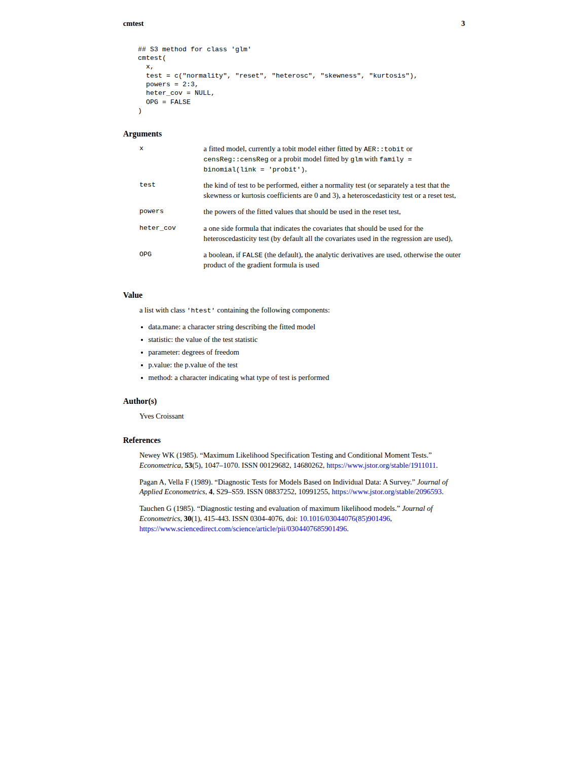cmtest 3
## S3 method for class 'glm'
cmtest(
  x,
  test = c("normality", "reset", "heterosc", "skewness", "kurtosis"),
  powers = 2:3,
  heter_cov = NULL,
  OPG = FALSE
)
Arguments
| x | a fitted model, currently a tobit model either fitted by AER::tobit or censReg::censReg or a probit model fitted by glm with family = binomial(link = 'probit') , |
| test | the kind of test to be performed, either a normality test (or separately a test that the skewness or kurtosis coefficients are 0 and 3), a heteroscedasticity test or a reset test, |
| powers | the powers of the fitted values that should be used in the reset test, |
| heter_cov | a one side formula that indicates the covariates that should be used for the heteroscedasticity test (by default all the covariates used in the regression are used), |
| OPG | a boolean, if FALSE (the default), the analytic derivatives are used, otherwise the outer product of the gradient formula is used |
Value
a list with class 'htest' containing the following components:
data.mane: a character string describing the fitted model
statistic: the value of the test statistic
parameter: degrees of freedom
p.value: the p.value of the test
method: a character indicating what type of test is performed
Author(s)
Yves Croissant
References
Newey WK (1985). “Maximum Likelihood Specification Testing and Conditional Moment Tests.” Econometrica, 53(5), 1047–1070. ISSN 00129682, 14680262, https://www.jstor.org/stable/1911011.
Pagan A, Vella F (1989). “Diagnostic Tests for Models Based on Individual Data: A Survey.” Journal of Applied Econometrics, 4, S29–S59. ISSN 08837252, 10991255, https://www.jstor.org/stable/2096593.
Tauchen G (1985). “Diagnostic testing and evaluation of maximum likelihood models.” Journal of Econometrics, 30(1), 415-443. ISSN 0304-4076, doi: 10.1016/03044076(85)901496, https://www.sciencedirect.com/science/article/pii/0304407685901496.